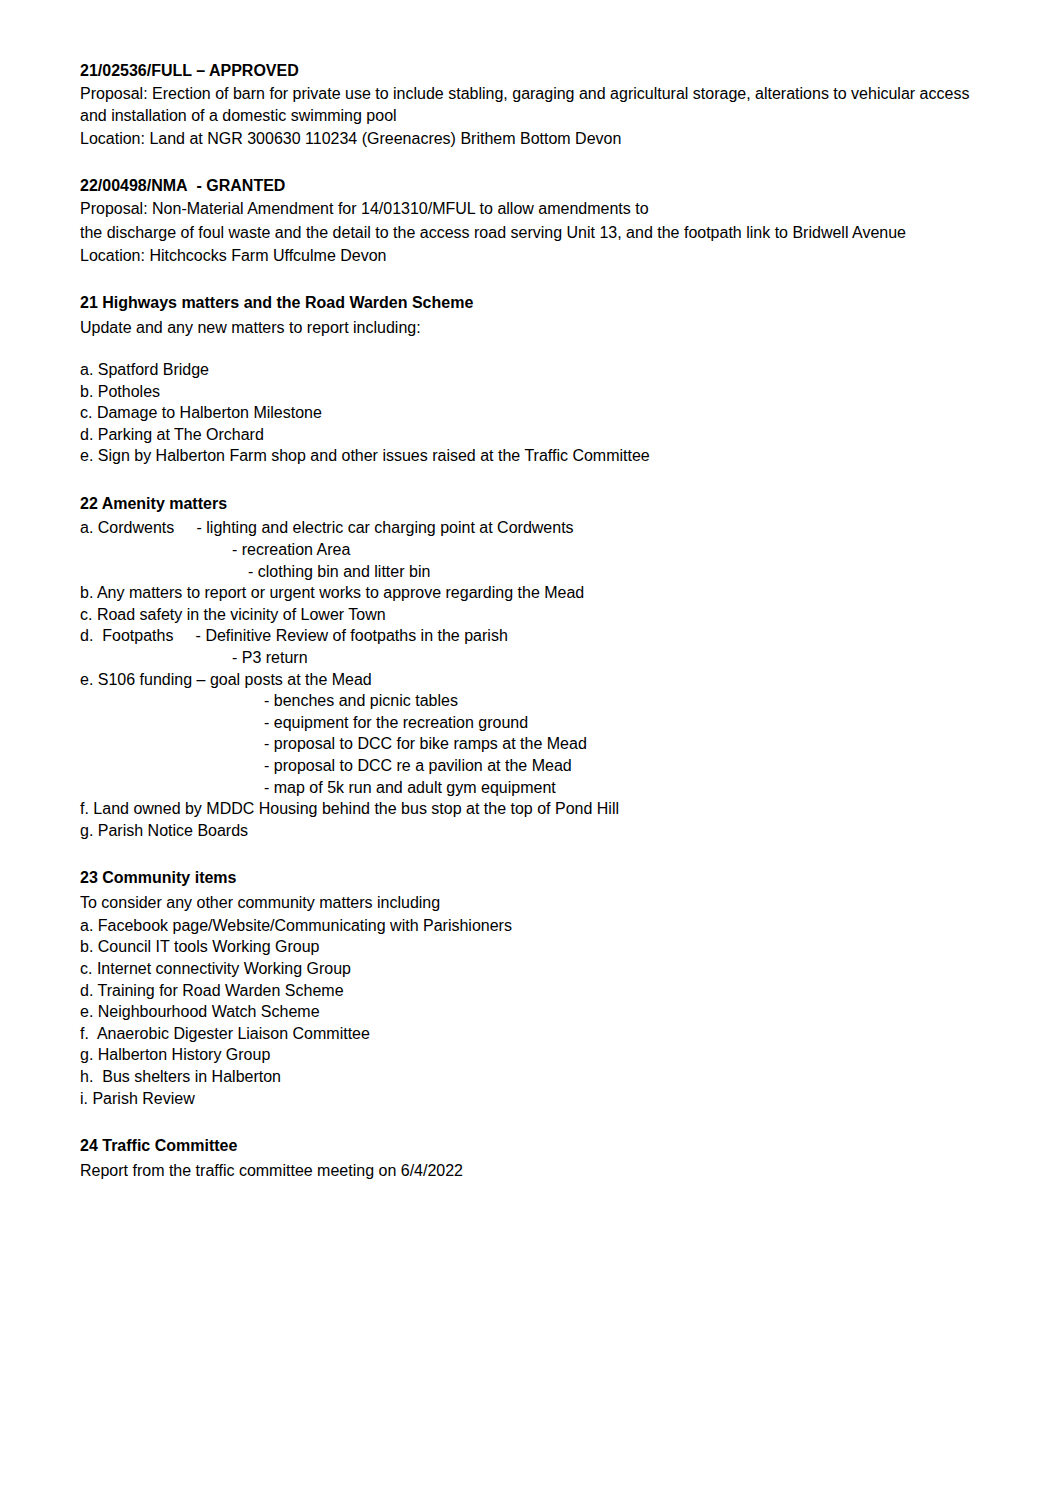21/02536/FULL – APPROVED
Proposal: Erection of barn for private use to include stabling, garaging and agricultural storage, alterations to vehicular access and installation of a domestic swimming pool
Location: Land at NGR 300630 110234 (Greenacres) Brithem Bottom Devon
22/00498/NMA - GRANTED
Proposal: Non-Material Amendment for 14/01310/MFUL to allow amendments to
the discharge of foul waste and the detail to the access road serving Unit 13, and the footpath link to Bridwell Avenue
Location: Hitchcocks Farm Uffculme Devon
21 Highways matters and the Road Warden Scheme
Update and any new matters to report including:
a. Spatford Bridge
b. Potholes
c. Damage to Halberton Milestone
d. Parking at The Orchard
e. Sign by Halberton Farm shop and other issues raised at the Traffic Committee
22 Amenity matters
a. Cordwents - lighting and electric car charging point at Cordwents
- recreation Area
- clothing bin and litter bin
b. Any matters to report or urgent works to approve regarding the Mead
c. Road safety in the vicinity of Lower Town
d. Footpaths - Definitive Review of footpaths in the parish
- P3 return
e. S106 funding – goal posts at the Mead
- benches and picnic tables
- equipment for the recreation ground
- proposal to DCC for bike ramps at the Mead
- proposal to DCC re a pavilion at the Mead
- map of 5k run and adult gym equipment
f. Land owned by MDDC Housing behind the bus stop at the top of Pond Hill
g. Parish Notice Boards
23 Community items
To consider any other community matters including
a. Facebook page/Website/Communicating with Parishioners
b. Council IT tools Working Group
c. Internet connectivity Working Group
d. Training for Road Warden Scheme
e. Neighbourhood Watch Scheme
f. Anaerobic Digester Liaison Committee
g. Halberton History Group
h. Bus shelters in Halberton
i. Parish Review
24 Traffic Committee
Report from the traffic committee meeting on 6/4/2022